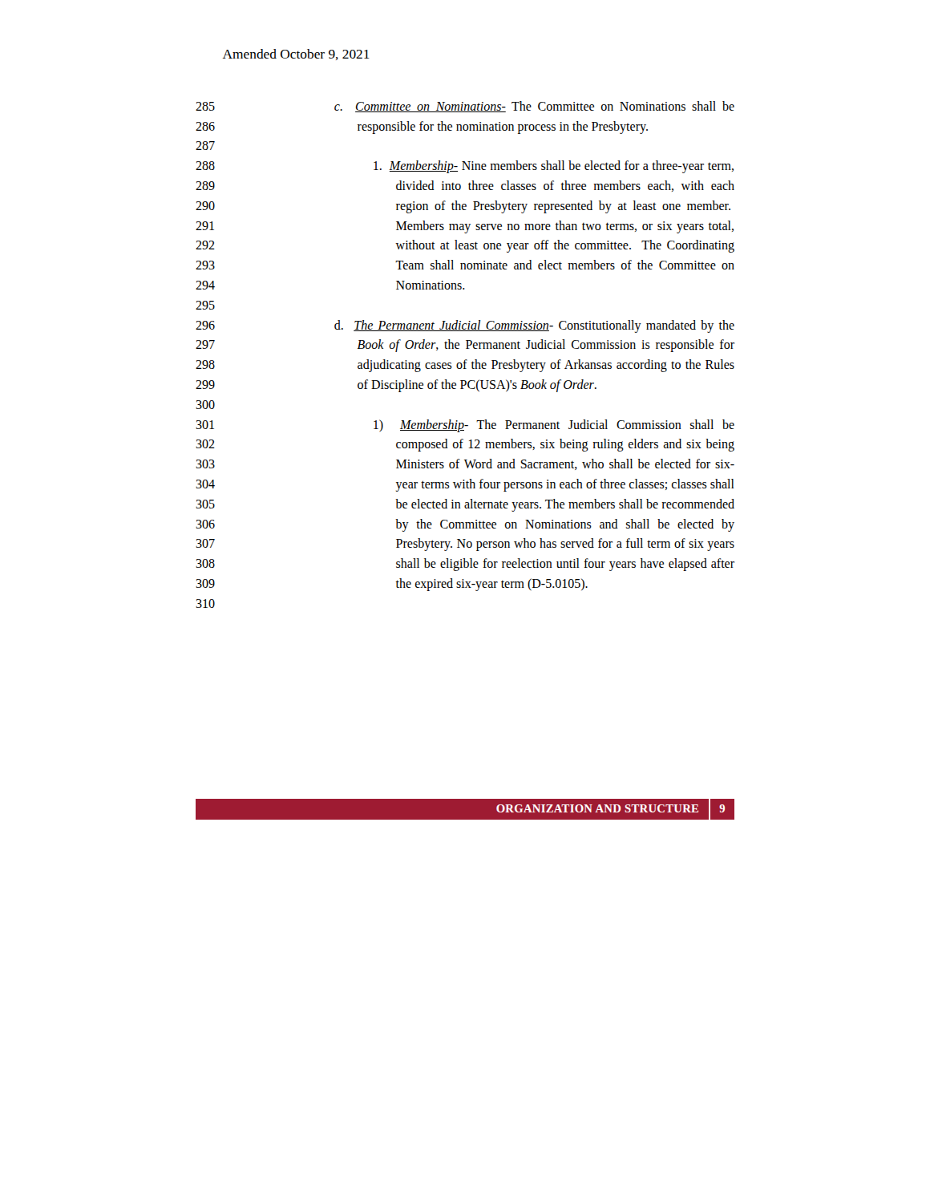Amended October 9, 2021
| 285 286 287 | c. Committee on Nominations- The Committee on Nominations shall be responsible for the nomination process in the Presbytery. |
| 288 289 290 291 292 293 294 295 | 1. Membership- Nine members shall be elected for a three-year term, divided into three classes of three members each, with each region of the Presbytery represented by at least one member. Members may serve no more than two terms, or six years total, without at least one year off the committee. The Coordinating Team shall nominate and elect members of the Committee on Nominations. |
| 296 297 298 299 300 | d. The Permanent Judicial Commission - Constitutionally mandated by the Book of Order , the Permanent Judicial Commission is responsible for adjudicating cases of the Presbytery of Arkansas according to the Rules of Discipline of the PC(USA)'s Book of Order . |
| 301 302 303 304 305 306 307 308 309 310 | 1) Membership - The Permanent Judicial Commission shall be composed of 12 members, six being ruling elders and six being Ministers of Word and Sacrament, who shall be elected for six-year terms with four persons in each of three classes; classes shall be elected in alternate years. The members shall be recommended by the Committee on Nominations and shall be elected by Presbytery. No person who has served for a full term of six years shall be eligible for reelection until four years have elapsed after the expired six-year term (D-5.0105). |
ORGANIZATION AND STRUCTURE
9